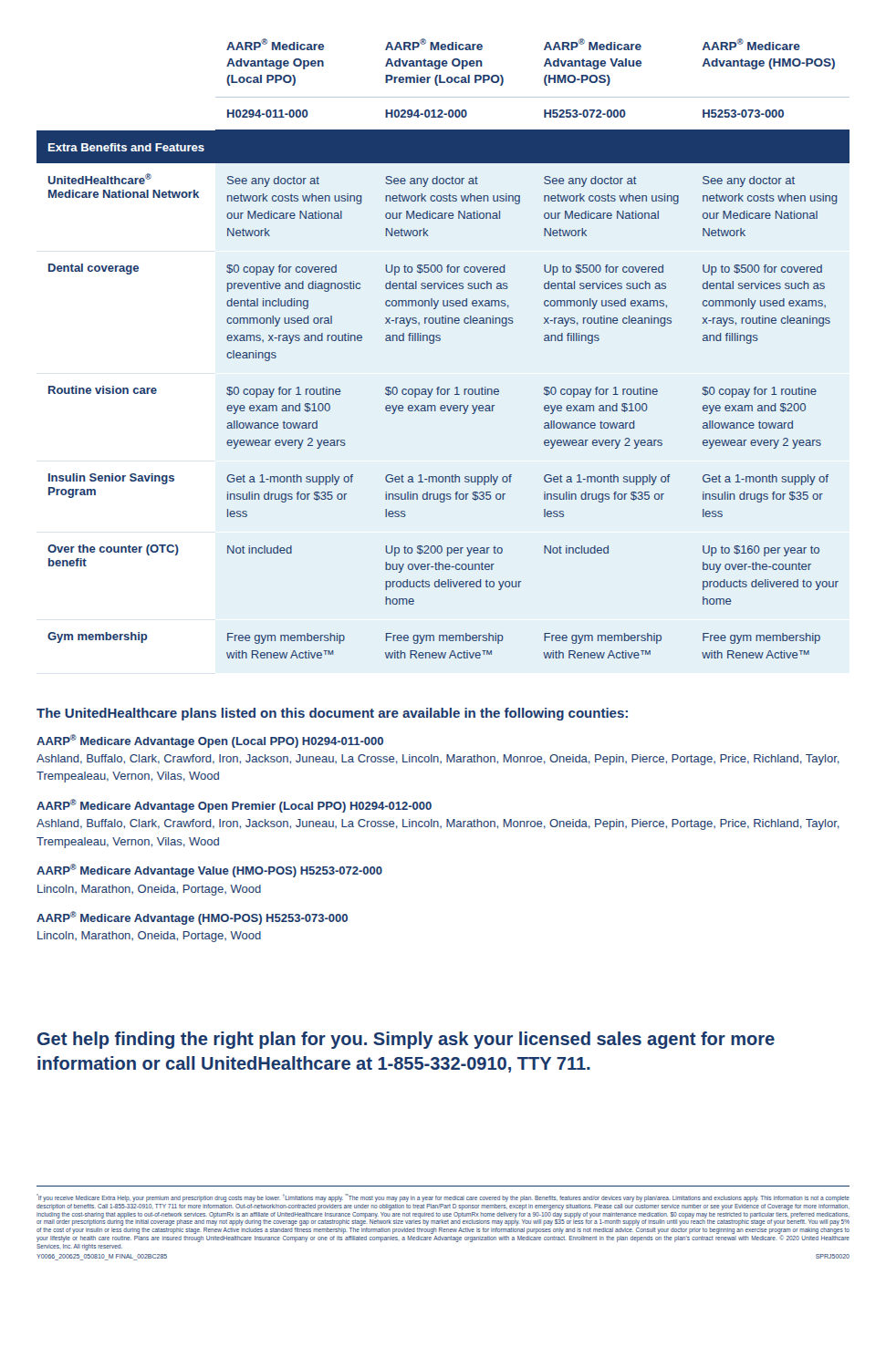| | AARP ® Medicare Advantage Open (Local PPO) | AARP ® Medicare Advantage Open Premier (Local PPO) | AARP ® Medicare Advantage Value (HMO-POS) | AARP ® Medicare Advantage (HMO-POS) |
| --- | --- | --- | --- | --- |
| | H0294-011-000 | H0294-012-000 | H5253-072-000 | H5253-073-000 |
| Extra Benefits and Features |
| UnitedHealthcare ® Medicare National Network | See any doctor at network costs when using our Medicare National Network | See any doctor at network costs when using our Medicare National Network | See any doctor at network costs when using our Medicare National Network | See any doctor at network costs when using our Medicare National Network |
| Dental coverage | $0 copay for covered preventive and diagnostic dental including commonly used oral exams, x-rays and routine cleanings | Up to $500 for covered dental services such as commonly used exams, x-rays, routine cleanings and fillings | Up to $500 for covered dental services such as commonly used exams, x-rays, routine cleanings and fillings | Up to $500 for covered dental services such as commonly used exams, x-rays, routine cleanings and fillings |
| Routine vision care | $0 copay for 1 routine eye exam and $100 allowance toward eyewear every 2 years | $0 copay for 1 routine eye exam every year | $0 copay for 1 routine eye exam and $100 allowance toward eyewear every 2 years | $0 copay for 1 routine eye exam and $200 allowance toward eyewear every 2 years |
| Insulin Senior Savings Program | Get a 1-month supply of insulin drugs for $35 or less | Get a 1-month supply of insulin drugs for $35 or less | Get a 1-month supply of insulin drugs for $35 or less | Get a 1-month supply of insulin drugs for $35 or less |
| Over the counter (OTC) benefit | Not included | Up to $200 per year to buy over-the-counter products delivered to your home | Not included | Up to $160 per year to buy over-the-counter products delivered to your home |
| Gym membership | Free gym membership with Renew Active™ | Free gym membership with Renew Active™ | Free gym membership with Renew Active™ | Free gym membership with Renew Active™ |
The UnitedHealthcare plans listed on this document are available in the following counties:
AARP® Medicare Advantage Open (Local PPO) H0294-011-000
Ashland, Buffalo, Clark, Crawford, Iron, Jackson, Juneau, La Crosse, Lincoln, Marathon, Monroe, Oneida, Pepin, Pierce, Portage, Price, Richland, Taylor, Trempealeau, Vernon, Vilas, Wood
AARP® Medicare Advantage Open Premier (Local PPO) H0294-012-000
Ashland, Buffalo, Clark, Crawford, Iron, Jackson, Juneau, La Crosse, Lincoln, Marathon, Monroe, Oneida, Pepin, Pierce, Portage, Price, Richland, Taylor, Trempealeau, Vernon, Vilas, Wood
AARP® Medicare Advantage Value (HMO-POS) H5253-072-000
Lincoln, Marathon, Oneida, Portage, Wood
AARP® Medicare Advantage (HMO-POS) H5253-073-000
Lincoln, Marathon, Oneida, Portage, Wood
Get help finding the right plan for you. Simply ask your licensed sales agent for more information or call UnitedHealthcare at 1-855-332-0910, TTY 711.
*If you receive Medicare Extra Help, your premium and prescription drug costs may be lower. †Limitations may apply. **The most you may pay in a year for medical care covered by the plan. Benefits, features and/or devices vary by plan/area. Limitations and exclusions apply. This information is not a complete description of benefits. Call 1-855-332-0910, TTY 711 for more information. Out-of-network/non-contracted providers are under no obligation to treat Plan/Part D sponsor members, except in emergency situations. Please call our customer service number or see your Evidence of Coverage for more information, including the cost-sharing that applies to out-of-network services. OptumRx is an affiliate of UnitedHealthcare Insurance Company. You are not required to use OptumRx home delivery for a 90-100 day supply of your maintenance medication. $0 copay may be restricted to particular tiers, preferred medications, or mail order prescriptions during the initial coverage phase and may not apply during the coverage gap or catastrophic stage. Network size varies by market and exclusions may apply. You will pay $35 or less for a 1-month supply of insulin until you reach the catastrophic stage of your benefit. You will pay 5% of the cost of your insulin or less during the catastrophic stage. Renew Active includes a standard fitness membership. The information provided through Renew Active is for informational purposes only and is not medical advice. Consult your doctor prior to beginning an exercise program or making changes to your lifestyle or health care routine. Plans are insured through UnitedHealthcare Insurance Company or one of its affiliated companies, a Medicare Advantage organization with a Medicare contract. Enrollment in the plan depends on the plan's contract renewal with Medicare. © 2020 United Healthcare Services, Inc. All rights reserved.
Y0066_200625_050810_M FINAL_002BC285 SPRJ50020